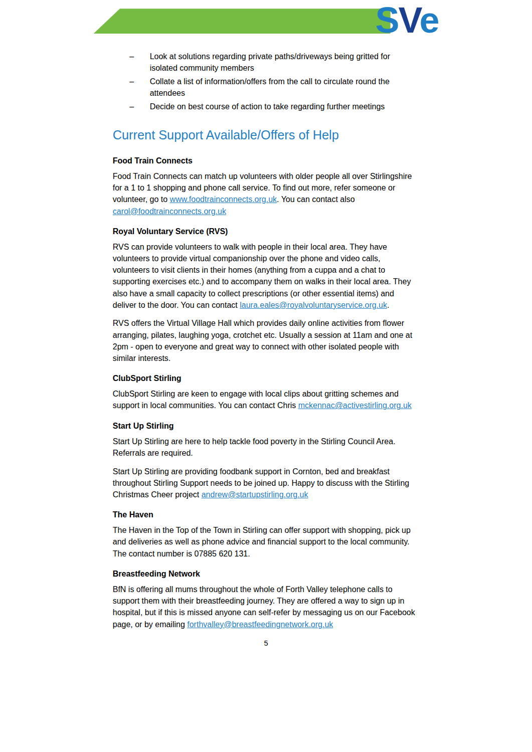SVe
Look at solutions regarding private paths/driveways being gritted for isolated community members
Collate a list of information/offers from the call to circulate round the attendees
Decide on best course of action to take regarding further meetings
Current Support Available/Offers of Help
Food Train Connects
Food Train Connects can match up volunteers with older people all over Stirlingshire for a 1 to 1 shopping and phone call service. To find out more, refer someone or volunteer, go to www.foodtrainconnects.org.uk. You can contact also carol@foodtrainconnects.org.uk
Royal Voluntary Service (RVS)
RVS can provide volunteers to walk with people in their local area. They have volunteers to provide virtual companionship over the phone and video calls, volunteers to visit clients in their homes (anything from a cuppa and a chat to supporting exercises etc.) and to accompany them on walks in their local area. They also have a small capacity to collect prescriptions (or other essential items) and deliver to the door. You can contact laura.eales@royalvoluntaryservice.org.uk.
RVS offers the Virtual Village Hall which provides daily online activities from flower arranging, pilates, laughing yoga, crotchet etc. Usually a session at 11am and one at 2pm - open to everyone and great way to connect with other isolated people with similar interests.
ClubSport Stirling
ClubSport Stirling are keen to engage with local clips about gritting schemes and support in local communities. You can contact Chris mckennac@activestirling.org.uk
Start Up Stirling
Start Up Stirling are here to help tackle food poverty in the Stirling Council Area. Referrals are required.
Start Up Stirling are providing foodbank support in Cornton, bed and breakfast throughout Stirling Support needs to be joined up. Happy to discuss with the Stirling Christmas Cheer project andrew@startupstirling.org.uk
The Haven
The Haven in the Top of the Town in Stirling can offer support with shopping, pick up and deliveries as well as phone advice and financial support to the local community. The contact number is 07885 620 131.
Breastfeeding Network
BfN is offering all mums throughout the whole of Forth Valley telephone calls to support them with their breastfeeding journey. They are offered a way to sign up in hospital, but if this is missed anyone can self-refer by messaging us on our Facebook page, or by emailing forthvalley@breastfeedingnetwork.org.uk
5